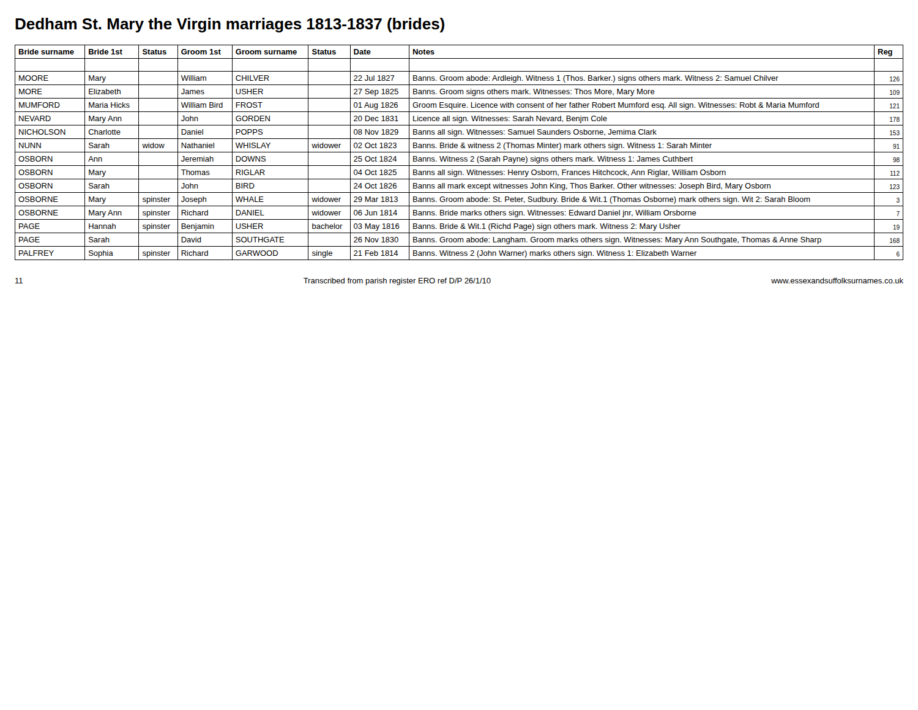Dedham St. Mary the Virgin marriages 1813-1837 (brides)
| Bride surname | Bride 1st | Status | Groom 1st | Groom surname | Status | Date | Notes | Reg |
| --- | --- | --- | --- | --- | --- | --- | --- | --- |
| MOORE | Mary | | William | CHILVER | | 22 Jul 1827 | Banns. Groom abode: Ardleigh. Witness 1 (Thos. Barker.) signs others mark. Witness 2: Samuel Chilver | 126 |
| MORE | Elizabeth | | James | USHER | | 27 Sep 1825 | Banns. Groom signs others mark. Witnesses: Thos More, Mary More | 109 |
| MUMFORD | Maria Hicks | | William Bird | FROST | | 01 Aug 1826 | Groom Esquire. Licence with consent of her father Robert Mumford esq. All sign. Witnesses: Robt & Maria Mumford | 121 |
| NEVARD | Mary Ann | | John | GORDEN | | 20 Dec 1831 | Licence all sign. Witnesses: Sarah Nevard, Benjm Cole | 178 |
| NICHOLSON | Charlotte | | Daniel | POPPS | | 08 Nov 1829 | Banns all sign. Witnesses: Samuel Saunders Osborne, Jemima Clark | 153 |
| NUNN | Sarah | widow | Nathaniel | WHISLAY | widower | 02 Oct 1823 | Banns. Bride & witness 2 (Thomas Minter) mark others sign. Witness 1: Sarah Minter | 91 |
| OSBORN | Ann | | Jeremiah | DOWNS | | 25 Oct 1824 | Banns. Witness 2 (Sarah Payne) signs others mark. Witness 1: James Cuthbert | 98 |
| OSBORN | Mary | | Thomas | RIGLAR | | 04 Oct 1825 | Banns all sign. Witnesses: Henry Osborn, Frances Hitchcock, Ann Riglar, William Osborn | 112 |
| OSBORN | Sarah | | John | BIRD | | 24 Oct 1826 | Banns all mark except witnesses John King, Thos Barker. Other witnesses: Joseph Bird, Mary Osborn | 123 |
| OSBORNE | Mary | spinster | Joseph | WHALE | widower | 29 Mar 1813 | Banns. Groom abode: St. Peter, Sudbury. Bride & Wit.1 (Thomas Osborne) mark others sign. Wit 2: Sarah Bloom | 3 |
| OSBORNE | Mary Ann | spinster | Richard | DANIEL | widower | 06 Jun 1814 | Banns. Bride marks others sign. Witnesses: Edward Daniel jnr, William Orsborne | 7 |
| PAGE | Hannah | spinster | Benjamin | USHER | bachelor | 03 May 1816 | Banns. Bride & Wit.1 (Richd Page) sign others mark. Witness 2: Mary Usher | 19 |
| PAGE | Sarah | | David | SOUTHGATE | | 26 Nov 1830 | Banns. Groom abode: Langham. Groom marks others sign. Witnesses: Mary Ann Southgate, Thomas & Anne Sharp | 168 |
| PALFREY | Sophia | spinster | Richard | GARWOOD | single | 21 Feb 1814 | Banns. Witness 2 (John Warner) marks others sign. Witness 1: Elizabeth Warner | 6 |
11
Transcribed from parish register ERO ref D/P 26/1/10
www.essexandsuffolksurnames.co.uk